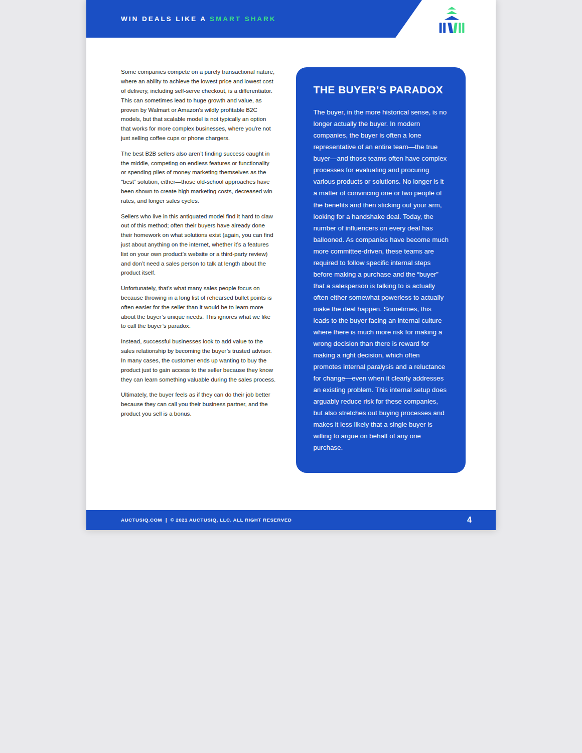Win Deals Like a Smart Shark
Some companies compete on a purely transactional nature, where an ability to achieve the lowest price and lowest cost of delivery, including self-serve checkout, is a differentiator. This can sometimes lead to huge growth and value, as proven by Walmart or Amazon's wildly profitable B2C models, but that scalable model is not typically an option that works for more complex businesses, where you're not just selling coffee cups or phone chargers.
The best B2B sellers also aren’t finding success caught in the middle, competing on endless features or functionality or spending piles of money marketing themselves as the “best” solution, either—those old-school approaches have been shown to create high marketing costs, decreased win rates, and longer sales cycles.
Sellers who live in this antiquated model find it hard to claw out of this method; often their buyers have already done their homework on what solutions exist (again, you can find just about anything on the internet, whether it’s a features list on your own product’s website or a third-party review) and don’t need a sales person to talk at length about the product itself.
Unfortunately, that’s what many sales people focus on because throwing in a long list of rehearsed bullet points is often easier for the seller than it would be to learn more about the buyer’s unique needs. This ignores what we like to call the buyer’s paradox.
Instead, successful businesses look to add value to the sales relationship by becoming the buyer’s trusted advisor. In many cases, the customer ends up wanting to buy the product just to gain access to the seller because they know they can learn something valuable during the sales process.
Ultimately, the buyer feels as if they can do their job better because they can call you their business partner, and the product you sell is a bonus.
The Buyer’s Paradox
The buyer, in the more historical sense, is no longer actually the buyer. In modern companies, the buyer is often a lone representative of an entire team—the true buyer—and those teams often have complex processes for evaluating and procuring various products or solutions. No longer is it a matter of convincing one or two people of the benefits and then sticking out your arm, looking for a handshake deal. Today, the number of influencers on every deal has ballooned. As companies have become much more committee-driven, these teams are required to follow specific internal steps before making a purchase and the “buyer” that a salesperson is talking to is actually often either somewhat powerless to actually make the deal happen. Sometimes, this leads to the buyer facing an internal culture where there is much more risk for making a wrong decision than there is reward for making a right decision, which often promotes internal paralysis and a reluctance for change—even when it clearly addresses an existing problem. This internal setup does arguably reduce risk for these companies, but also stretches out buying processes and makes it less likely that a single buyer is willing to argue on behalf of any one purchase.
AUCTUSIQ.COM | © 2021 AUCTUSIQ, LLC. ALL RIGHT RESERVED
4